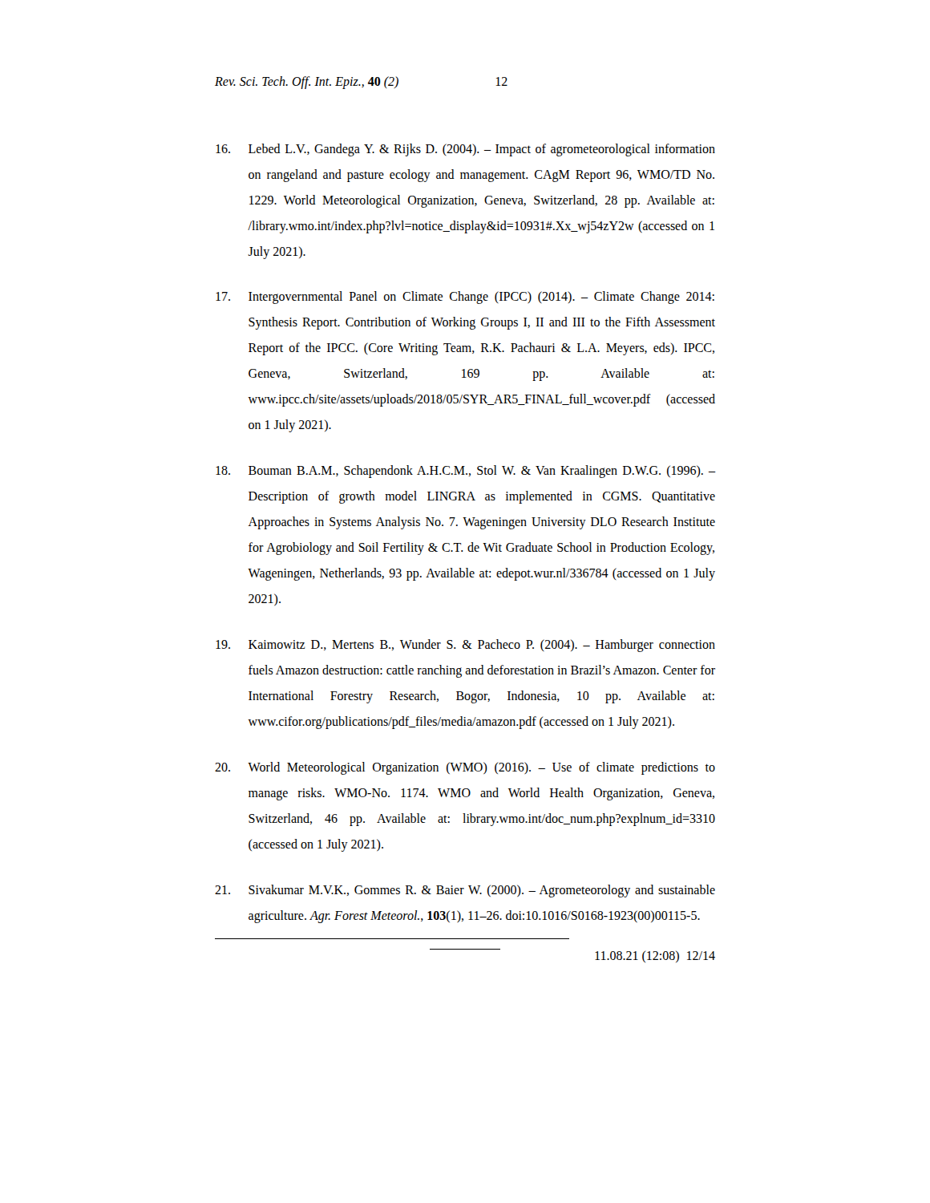Rev. Sci. Tech. Off. Int. Epiz., 40 (2) 12
Lebed L.V., Gandega Y. & Rijks D. (2004). – Impact of agrometeorological information on rangeland and pasture ecology and management. CAgM Report 96, WMO/TD No. 1229. World Meteorological Organization, Geneva, Switzerland, 28 pp. Available at: /library.wmo.int/index.php?lvl=notice_display&id=10931#.Xx_wj54zY2w (accessed on 1 July 2021).
Intergovernmental Panel on Climate Change (IPCC) (2014). – Climate Change 2014: Synthesis Report. Contribution of Working Groups I, II and III to the Fifth Assessment Report of the IPCC. (Core Writing Team, R.K. Pachauri & L.A. Meyers, eds). IPCC, Geneva, Switzerland, 169 pp. Available at: www.ipcc.ch/site/assets/uploads/2018/05/SYR_AR5_FINAL_full_wcover.pdf (accessed on 1 July 2021).
Bouman B.A.M., Schapendonk A.H.C.M., Stol W. & Van Kraalingen D.W.G. (1996). – Description of growth model LINGRA as implemented in CGMS. Quantitative Approaches in Systems Analysis No. 7. Wageningen University DLO Research Institute for Agrobiology and Soil Fertility & C.T. de Wit Graduate School in Production Ecology, Wageningen, Netherlands, 93 pp. Available at: edepot.wur.nl/336784 (accessed on 1 July 2021).
Kaimowitz D., Mertens B., Wunder S. & Pacheco P. (2004). – Hamburger connection fuels Amazon destruction: cattle ranching and deforestation in Brazil’s Amazon. Center for International Forestry Research, Bogor, Indonesia, 10 pp. Available at: www.cifor.org/publications/pdf_files/media/amazon.pdf (accessed on 1 July 2021).
World Meteorological Organization (WMO) (2016). – Use of climate predictions to manage risks. WMO-No. 1174. WMO and World Health Organization, Geneva, Switzerland, 46 pp. Available at: library.wmo.int/doc_num.php?explnum_id=3310 (accessed on 1 July 2021).
Sivakumar M.V.K., Gommes R. & Baier W. (2000). – Agrometeorology and sustainable agriculture. Agr. Forest Meteorol., 103(1), 11–26. doi:10.1016/S0168-1923(00)00115-5.
11.08.21 (12:08) 12/14